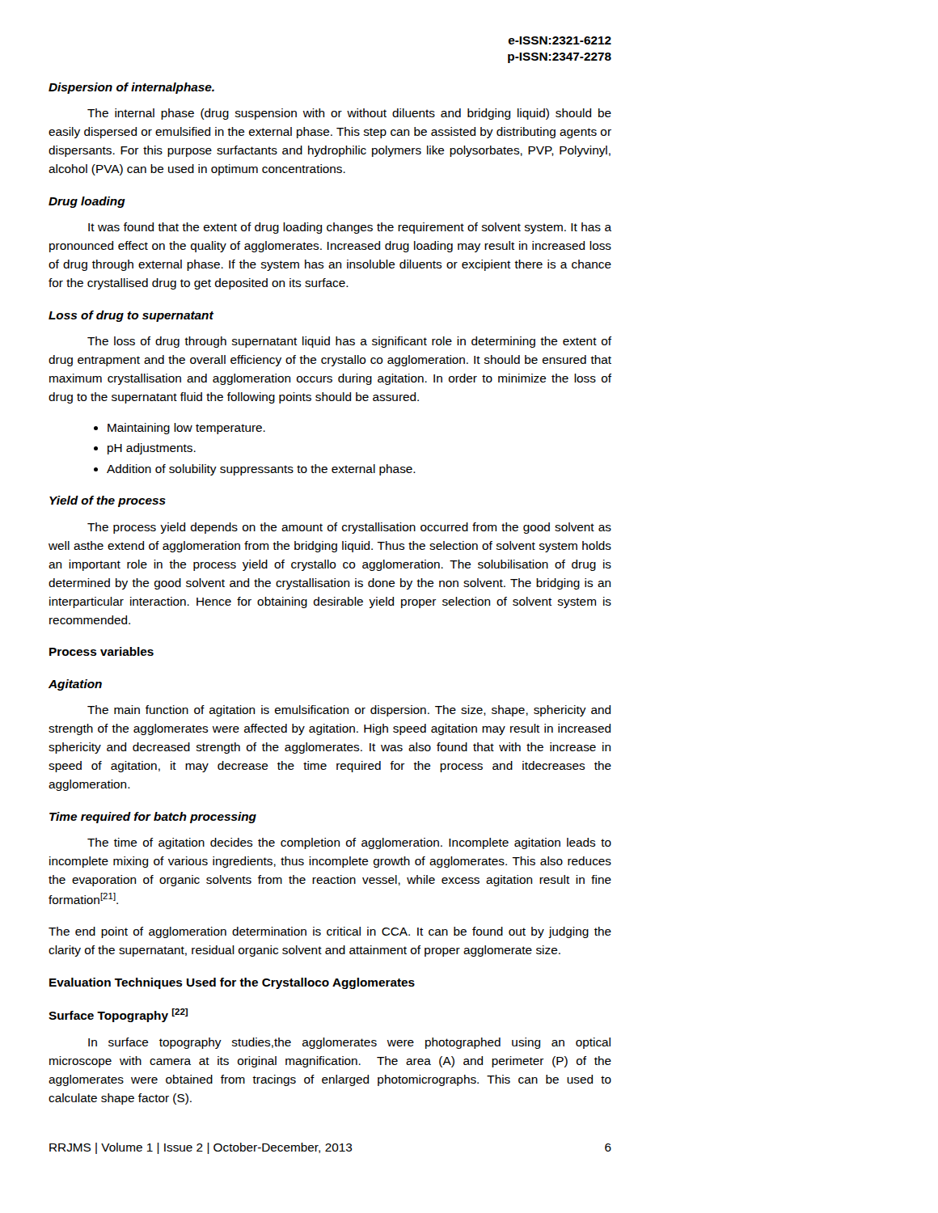e-ISSN:2321-6212
p-ISSN:2347-2278
Dispersion of internalphase.
The internal phase (drug suspension with or without diluents and bridging liquid) should be easily dispersed or emulsified in the external phase. This step can be assisted by distributing agents or dispersants. For this purpose surfactants and hydrophilic polymers like polysorbates, PVP, Polyvinyl, alcohol (PVA) can be used in optimum concentrations.
Drug loading
It was found that the extent of drug loading changes the requirement of solvent system. It has a pronounced effect on the quality of agglomerates. Increased drug loading may result in increased loss of drug through external phase. If the system has an insoluble diluents or excipient there is a chance for the crystallised drug to get deposited on its surface.
Loss of drug to supernatant
The loss of drug through supernatant liquid has a significant role in determining the extent of drug entrapment and the overall efficiency of the crystallo co agglomeration. It should be ensured that maximum crystallisation and agglomeration occurs during agitation. In order to minimize the loss of drug to the supernatant fluid the following points should be assured.
Maintaining low temperature.
pH adjustments.
Addition of solubility suppressants to the external phase.
Yield of the process
The process yield depends on the amount of crystallisation occurred from the good solvent as well asthe extend of agglomeration from the bridging liquid. Thus the selection of solvent system holds an important role in the process yield of crystallo co agglomeration. The solubilisation of drug is determined by the good solvent and the crystallisation is done by the non solvent. The bridging is an interparticular interaction. Hence for obtaining desirable yield proper selection of solvent system is recommended.
Process variables
Agitation
The main function of agitation is emulsification or dispersion. The size, shape, sphericity and strength of the agglomerates were affected by agitation. High speed agitation may result in increased sphericity and decreased strength of the agglomerates. It was also found that with the increase in speed of agitation, it may decrease the time required for the process and itdecreases the agglomeration.
Time required for batch processing
The time of agitation decides the completion of agglomeration. Incomplete agitation leads to incomplete mixing of various ingredients, thus incomplete growth of agglomerates. This also reduces the evaporation of organic solvents from the reaction vessel, while excess agitation result in fine formation[21].
The end point of agglomeration determination is critical in CCA. It can be found out by judging the clarity of the supernatant, residual organic solvent and attainment of proper agglomerate size.
Evaluation Techniques Used for the Crystalloco Agglomerates
Surface Topography [22]
In surface topography studies,the agglomerates were photographed using an optical microscope with camera at its original magnification. The area (A) and perimeter (P) of the agglomerates were obtained from tracings of enlarged photomicrographs. This can be used to calculate shape factor (S).
RRJMS | Volume 1 | Issue 2 | October-December, 2013 6